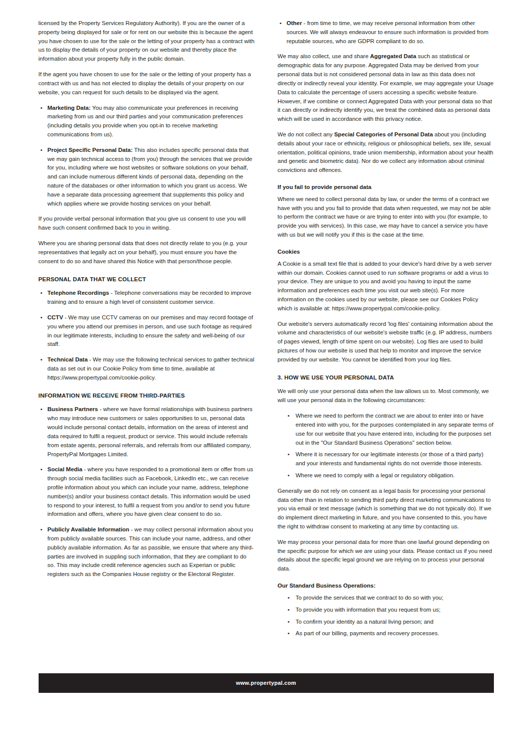licensed by the Property Services Regulatory Authority). If you are the owner of a property being displayed for sale or for rent on our website this is because the agent you have chosen to use for the sale or the letting of your property has a contract with us to display the details of your property on our website and thereby place the information about your property fully in the public domain.
If the agent you have chosen to use for the sale or the letting of your property has a contract with us and has not elected to display the details of your property on our website, you can request for such details to be displayed via the agent.
Marketing Data: You may also communicate your preferences in receiving marketing from us and our third parties and your communication preferences (including details you provide when you opt-in to receive marketing communications from us).
Project Specific Personal Data: This also includes specific personal data that we may gain technical access to (from you) through the services that we provide for you, including where we host websites or software solutions on your behalf, and can include numerous different kinds of personal data, depending on the nature of the databases or other information to which you grant us access. We have a separate data processing agreement that supplements this policy and which applies where we provide hosting services on your behalf.
If you provide verbal personal information that you give us consent to use you will have such consent confirmed back to you in writing.
Where you are sharing personal data that does not directly relate to you (e.g. your representatives that legally act on your behalf), you must ensure you have the consent to do so and have shared this Notice with that person/those people.
Personal Data That We Collect
Telephone Recordings - Telephone conversations may be recorded to improve training and to ensure a high level of consistent customer service.
CCTV - We may use CCTV cameras on our premises and may record footage of you where you attend our premises in person, and use such footage as required in our legitimate interests, including to ensure the safety and well-being of our staff.
Technical Data - We may use the following technical services to gather technical data as set out in our Cookie Policy from time to time, available at https://www.propertypal.com/cookie-policy.
Information We Receive From Third-Parties
Business Partners - where we have formal relationships with business partners who may introduce new customers or sales opportunities to us, personal data would include personal contact details, information on the areas of interest and data required to fulfil a request, product or service. This would include referrals from estate agents, personal referrals, and referrals from our affiliated company, PropertyPal Mortgages Limited.
Social Media - where you have responded to a promotional item or offer from us through social media facilities such as Facebook, LinkedIn etc., we can receive profile information about you which can include your name, address, telephone number(s) and/or your business contact details. This information would be used to respond to your interest, to fulfil a request from you and/or to send you future information and offers, where you have given clear consent to do so.
Publicly Available Information - we may collect personal information about you from publicly available sources. This can include your name, address, and other publicly available information. As far as passible, we ensure that where any third-parties are involved in suppling such information, that they are compliant to do so. This may include credit reference agencies such as Experian or public registers such as the Companies House registry or the Electoral Register.
Other - from time to time, we may receive personal information from other sources. We will always endeavour to ensure such information is provided from reputable sources, who are GDPR compliant to do so.
We may also collect, use and share Aggregated Data such as statistical or demographic data for any purpose. Aggregated Data may be derived from your personal data but is not considered personal data in law as this data does not directly or indirectly reveal your identity. For example, we may aggregate your Usage Data to calculate the percentage of users accessing a specific website feature. However, if we combine or connect Aggregated Data with your personal data so that it can directly or indirectly identify you, we treat the combined data as personal data which will be used in accordance with this privacy notice.
We do not collect any Special Categories of Personal Data about you (including details about your race or ethnicity, religious or philosophical beliefs, sex life, sexual orientation, political opinions, trade union membership, information about your health and genetic and biometric data). Nor do we collect any information about criminal convictions and offences.
If you fail to provide personal data
Where we need to collect personal data by law, or under the terms of a contract we have with you and you fail to provide that data when requested, we may not be able to perform the contract we have or are trying to enter into with you (for example, to provide you with services). In this case, we may have to cancel a service you have with us but we will notify you if this is the case at the time.
Cookies
A Cookie is a small text file that is added to your device's hard drive by a web server within our domain. Cookies cannot used to run software programs or add a virus to your device. They are unique to you and avoid you having to input the same information and preferences each time you visit our web site(s). For more information on the cookies used by our website, please see our Cookies Policy which is available at: https://www.propertypal.com/cookie-policy.
Our website's servers automatically record 'log files' containing information about the volume and characteristics of our website's website traffic (e.g. IP address, numbers of pages viewed, length of time spent on our website). Log files are used to build pictures of how our website is used that help to monitor and improve the service provided by our website. You cannot be identified from your log files.
3. How We Use Your Personal Data
We will only use your personal data when the law allows us to. Most commonly, we will use your personal data in the following circumstances:
Where we need to perform the contract we are about to enter into or have entered into with you, for the purposes contemplated in any separate terms of use for our website that you have entered into, including for the purposes set out in the "Our Standard Business Operations" section below.
Where it is necessary for our legitimate interests (or those of a third party) and your interests and fundamental rights do not override those interests.
Where we need to comply with a legal or regulatory obligation.
Generally we do not rely on consent as a legal basis for processing your personal data other than in relation to sending third party direct marketing communications to you via email or text message (which is something that we do not typically do). If we do implement direct marketing in future, and you have consented to this, you have the right to withdraw consent to marketing at any time by contacting us.
We may process your personal data for more than one lawful ground depending on the specific purpose for which we are using your data. Please contact us if you need details about the specific legal ground we are relying on to process your personal data.
Our Standard Business Operations:
To provide the services that we contract to do so with you;
To provide you with information that you request from us;
To confirm your identity as a natural living person; and
As part of our billing, payments and recovery processes.
www.propertypal.com